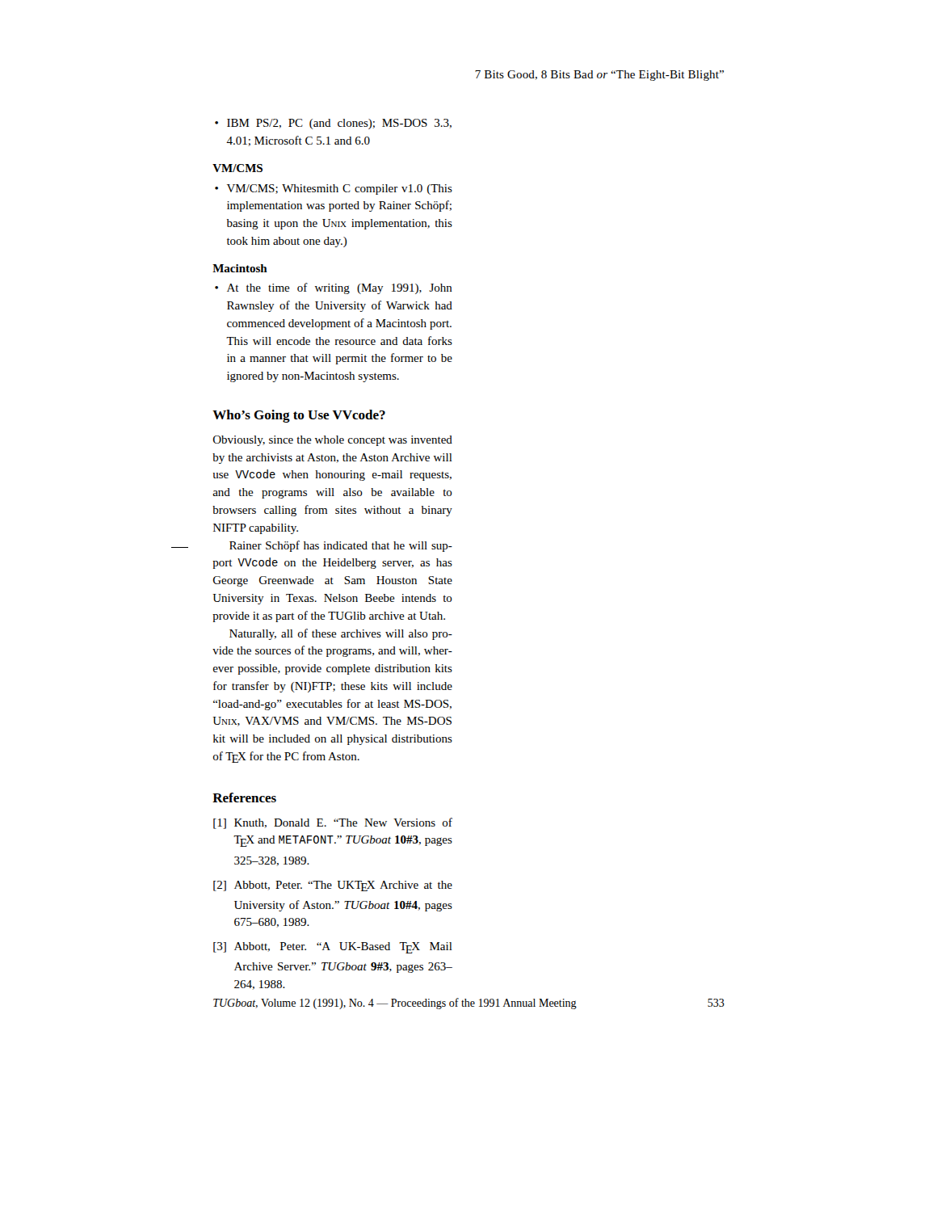7 Bits Good, 8 Bits Bad or “The Eight-Bit Blight”
IBM PS/2, PC (and clones); MS-DOS 3.3, 4.01; Microsoft C 5.1 and 6.0
VM/CMS
VM/CMS; Whitesmith C compiler v1.0 (This implementation was ported by Rainer Schöpf; basing it upon the Unix implementation, this took him about one day.)
Macintosh
At the time of writing (May 1991), John Rawnsley of the University of Warwick had commenced development of a Macintosh port. This will encode the resource and data forks in a manner that will permit the former to be ignored by non-Macintosh systems.
Who’s Going to Use VVcode?
Obviously, since the whole concept was invented by the archivists at Aston, the Aston Archive will use VVcode when honouring e-mail requests, and the programs will also be available to browsers calling from sites without a binary NIFTP capability.
Rainer Schöpf has indicated that he will support VVcode on the Heidelberg server, as has George Greenwade at Sam Houston State University in Texas. Nelson Beebe intends to provide it as part of the TUGlib archive at Utah.
Naturally, all of these archives will also provide the sources of the programs, and will, wherever possible, provide complete distribution kits for transfer by (NI)FTP; these kits will include “load-and-go” executables for at least MS-DOS, Unix, VAX/VMS and VM/CMS. The MS-DOS kit will be included on all physical distributions of TEX for the PC from Aston.
References
[1] Knuth, Donald E. “The New Versions of TEX and METAFONT.” TUGboat 10#3, pages 325–328, 1989.
[2] Abbott, Peter. “The UKTEX Archive at the University of Aston.” TUGboat 10#4, pages 675–680, 1989.
[3] Abbott, Peter. “A UK-Based TEX Mail Archive Server.” TUGboat 9#3, pages 263–264, 1988.
TUGboat, Volume 12 (1991), No. 4 — Proceedings of the 1991 Annual Meeting
533